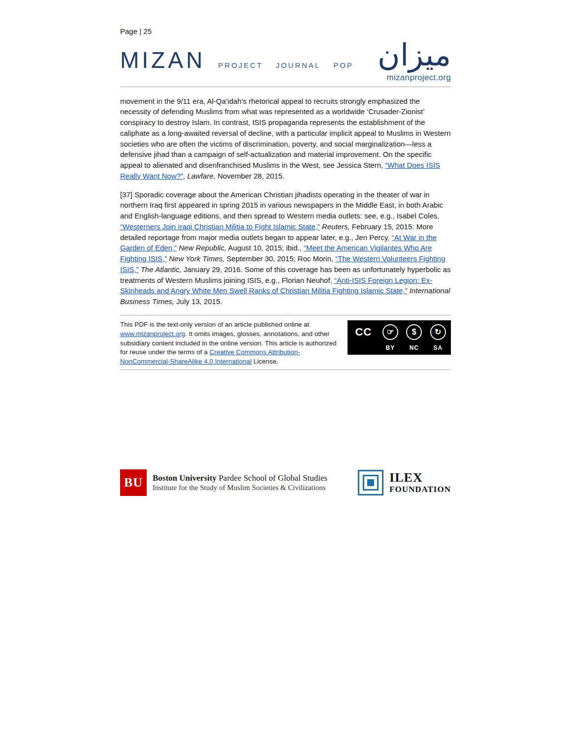Page | 25
MIZAN
PROJECT JOURNAL POP
ميزان
mizanproject.org
movement in the 9/11 era, Al-Qa’idah’s rhetorical appeal to recruits strongly emphasized the necessity of defending Muslims from what was represented as a worldwide ‘Crusader-Zionist’ conspiracy to destroy Islam. In contrast, ISIS propaganda represents the establishment of the caliphate as a long-awaited reversal of decline, with a particular implicit appeal to Muslims in Western societies who are often the victims of discrimination, poverty, and social marginalization—less a defensive jihad than a campaign of self-actualization and material improvement. On the specific appeal to alienated and disenfranchised Muslims in the West, see Jessica Stern, “What Does ISIS Really Want Now?”, Lawfare, November 28, 2015.
[37] Sporadic coverage about the American Christian jihadists operating in the theater of war in northern Iraq first appeared in spring 2015 in various newspapers in the Middle East, in both Arabic and English-language editions, and then spread to Western media outlets: see, e.g., Isabel Coles, “Westerners Join Iraqi Christian Militia to Fight Islamic State,” Reuters, February 15, 2015. More detailed reportage from major media outlets began to appear later, e.g., Jen Percy, “At War in the Garden of Eden,” New Republic, August 10, 2015; ibid., “Meet the American Vigilantes Who Are Fighting ISIS,” New York Times, September 30, 2015; Roc Morin, “The Western Volunteers Fighting ISIS,” The Atlantic, January 29, 2016. Some of this coverage has been as unfortunately hyperbolic as treatments of Western Muslims joining ISIS, e.g., Florian Neuhof, “Anti-ISIS Foreign Legion: Ex-Skinheads and Angry White Men Swell Ranks of Christian Militia Fighting Islamic State,” International Business Times, July 13, 2015.
This PDF is the text-only version of an article published online at www.mizanproject.org. It omits images, glosses, annotations, and other subsidiary content included in the online version. This article is authorized for reuse under the terms of a Creative Commons Attribution-NonCommercial-ShareAlike 4.0 International License.
CC
☞
$
↻
BY
NC
SA
BU
Boston University Pardee School of Global Studies
Institute for the Study of Muslim Societies & Civilizations
ILEX
FOUNDATION